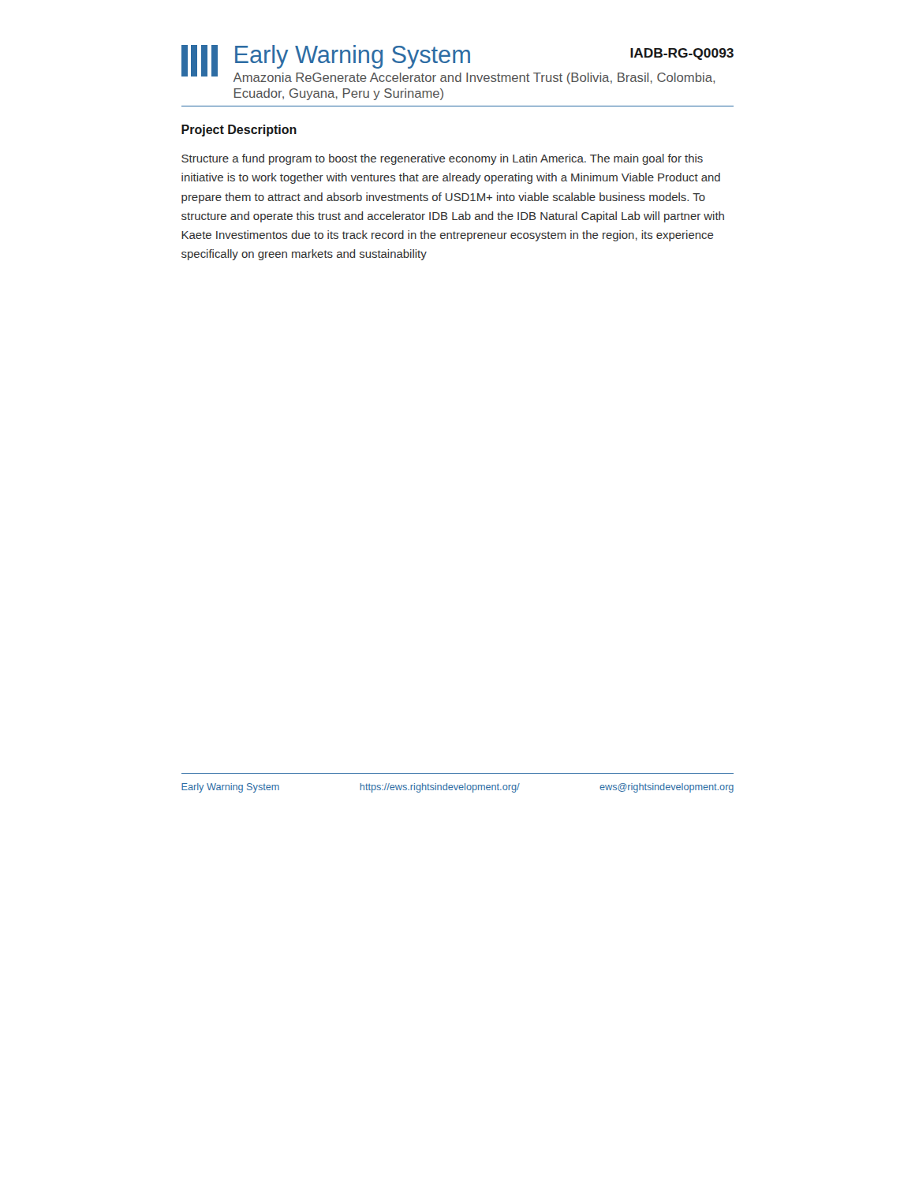Early Warning System
Amazonia ReGenerate Accelerator and Investment Trust (Bolivia, Brasil, Colombia, Ecuador, Guyana, Peru y Suriname)
IADB-RG-Q0093
Project Description
Structure a fund program to boost the regenerative economy in Latin America. The main goal for this initiative is to work together with ventures that are already operating with a Minimum Viable Product and prepare them to attract and absorb investments of USD1M+ into viable scalable business models. To structure and operate this trust and accelerator IDB Lab and the IDB Natural Capital Lab will partner with Kaete Investimentos due to its track record in the entrepreneur ecosystem in the region, its experience specifically on green markets and sustainability
Early Warning System
https://ews.rightsindevelopment.org/
ews@rightsindevelopment.org